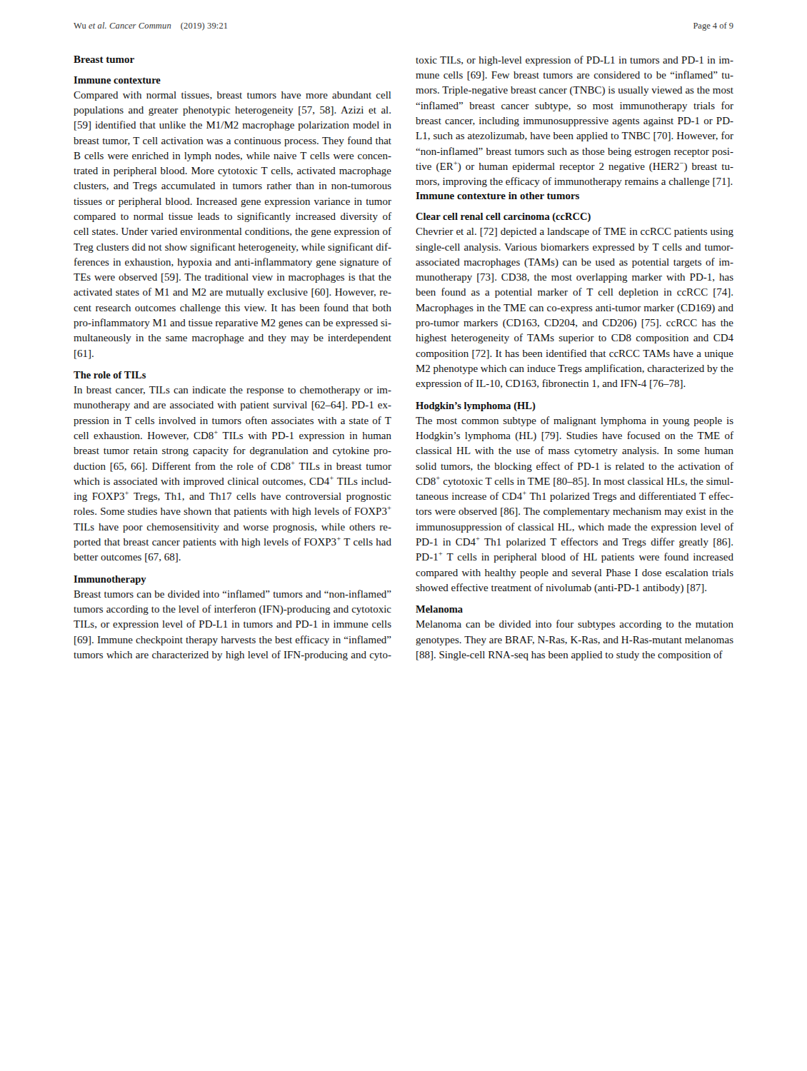Wu et al. Cancer Commun (2019) 39:21
Page 4 of 9
Breast tumor
Immune contexture
Compared with normal tissues, breast tumors have more abundant cell populations and greater phenotypic heterogeneity [57, 58]. Azizi et al. [59] identified that unlike the M1/M2 macrophage polarization model in breast tumor, T cell activation was a continuous process. They found that B cells were enriched in lymph nodes, while naive T cells were concentrated in peripheral blood. More cytotoxic T cells, activated macrophage clusters, and Tregs accumulated in tumors rather than in non-tumorous tissues or peripheral blood. Increased gene expression variance in tumor compared to normal tissue leads to significantly increased diversity of cell states. Under varied environmental conditions, the gene expression of Treg clusters did not show significant heterogeneity, while significant differences in exhaustion, hypoxia and anti-inflammatory gene signature of TEs were observed [59]. The traditional view in macrophages is that the activated states of M1 and M2 are mutually exclusive [60]. However, recent research outcomes challenge this view. It has been found that both pro-inflammatory M1 and tissue reparative M2 genes can be expressed simultaneously in the same macrophage and they may be interdependent [61].
The role of TILs
In breast cancer, TILs can indicate the response to chemotherapy or immunotherapy and are associated with patient survival [62–64]. PD-1 expression in T cells involved in tumors often associates with a state of T cell exhaustion. However, CD8+ TILs with PD-1 expression in human breast tumor retain strong capacity for degranulation and cytokine production [65, 66]. Different from the role of CD8+ TILs in breast tumor which is associated with improved clinical outcomes, CD4+ TILs including FOXP3+ Tregs, Th1, and Th17 cells have controversial prognostic roles. Some studies have shown that patients with high levels of FOXP3+ TILs have poor chemosensitivity and worse prognosis, while others reported that breast cancer patients with high levels of FOXP3+ T cells had better outcomes [67, 68].
Immunotherapy
Breast tumors can be divided into “inflamed” tumors and “non-inflamed” tumors according to the level of interferon (IFN)-producing and cytotoxic TILs, or expression level of PD-L1 in tumors and PD-1 in immune cells [69]. Immune checkpoint therapy harvests the best efficacy in “inflamed” tumors which are characterized by high level of IFN-producing and cytotoxic TILs, or high-level expression of PD-L1 in tumors and PD-1 in immune cells [69]. Few breast tumors are considered to be “inflamed” tumors. Triple-negative breast cancer (TNBC) is usually viewed as the most “inflamed” breast cancer subtype, so most immunotherapy trials for breast cancer, including immunosuppressive agents against PD-1 or PD-L1, such as atezolizumab, have been applied to TNBC [70]. However, for “non-inflamed” breast tumors such as those being estrogen receptor positive (ER+) or human epidermal receptor 2 negative (HER2−) breast tumors, improving the efficacy of immunotherapy remains a challenge [71].
Immune contexture in other tumors
Clear cell renal cell carcinoma (ccRCC)
Chevrier et al. [72] depicted a landscape of TME in ccRCC patients using single-cell analysis. Various biomarkers expressed by T cells and tumor-associated macrophages (TAMs) can be used as potential targets of immunotherapy [73]. CD38, the most overlapping marker with PD-1, has been found as a potential marker of T cell depletion in ccRCC [74]. Macrophages in the TME can co-express anti-tumor marker (CD169) and pro-tumor markers (CD163, CD204, and CD206) [75]. ccRCC has the highest heterogeneity of TAMs superior to CD8 composition and CD4 composition [72]. It has been identified that ccRCC TAMs have a unique M2 phenotype which can induce Tregs amplification, characterized by the expression of IL-10, CD163, fibronectin 1, and IFN-4 [76–78].
Hodgkin’s lymphoma (HL)
The most common subtype of malignant lymphoma in young people is Hodgkin’s lymphoma (HL) [79]. Studies have focused on the TME of classical HL with the use of mass cytometry analysis. In some human solid tumors, the blocking effect of PD-1 is related to the activation of CD8+ cytotoxic T cells in TME [80–85]. In most classical HLs, the simultaneous increase of CD4+ Th1 polarized Tregs and differentiated T effectors were observed [86]. The complementary mechanism may exist in the immunosuppression of classical HL, which made the expression level of PD-1 in CD4+ Th1 polarized T effectors and Tregs differ greatly [86]. PD-1+ T cells in peripheral blood of HL patients were found increased compared with healthy people and several Phase I dose escalation trials showed effective treatment of nivolumab (anti-PD-1 antibody) [87].
Melanoma
Melanoma can be divided into four subtypes according to the mutation genotypes. They are BRAF, N-Ras, K-Ras, and H-Ras-mutant melanomas [88]. Single-cell RNA-seq has been applied to study the composition of